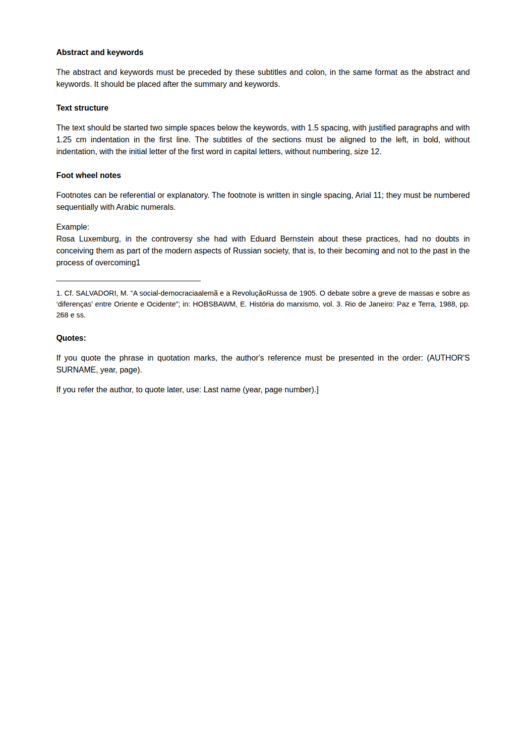Abstract and keywords
The abstract and keywords must be preceded by these subtitles and colon, in the same format as the abstract and keywords. It should be placed after the summary and keywords.
Text structure
The text should be started two simple spaces below the keywords, with 1.5 spacing, with justified paragraphs and with 1.25 cm indentation in the first line. The subtitles of the sections must be aligned to the left, in bold, without indentation, with the initial letter of the first word in capital letters, without numbering, size 12.
Foot wheel notes
Footnotes can be referential or explanatory. The footnote is written in single spacing, Arial 11; they must be numbered sequentially with Arabic numerals.
Example:
Rosa Luxemburg, in the controversy she had with Eduard Bernstein about these practices, had no doubts in conceiving them as part of the modern aspects of Russian society, that is, to their becoming and not to the past in the process of overcoming1
1. Cf. SALVADORI, M. “A social-democraciaalemã e a RevoluçãoRussa de 1905. O debate sobre a greve de massas e sobre as ‘diferenças’ entre Oriente e Ocidente”; in: HOBSBAWM, E. História do marxismo, vol. 3. Rio de Janeiro: Paz e Terra, 1988, pp. 268 e ss.
Quotes:
If you quote the phrase in quotation marks, the author's reference must be presented in the order: (AUTHOR'S SURNAME, year, page).
If you refer the author, to quote later, use: Last name (year, page number).]